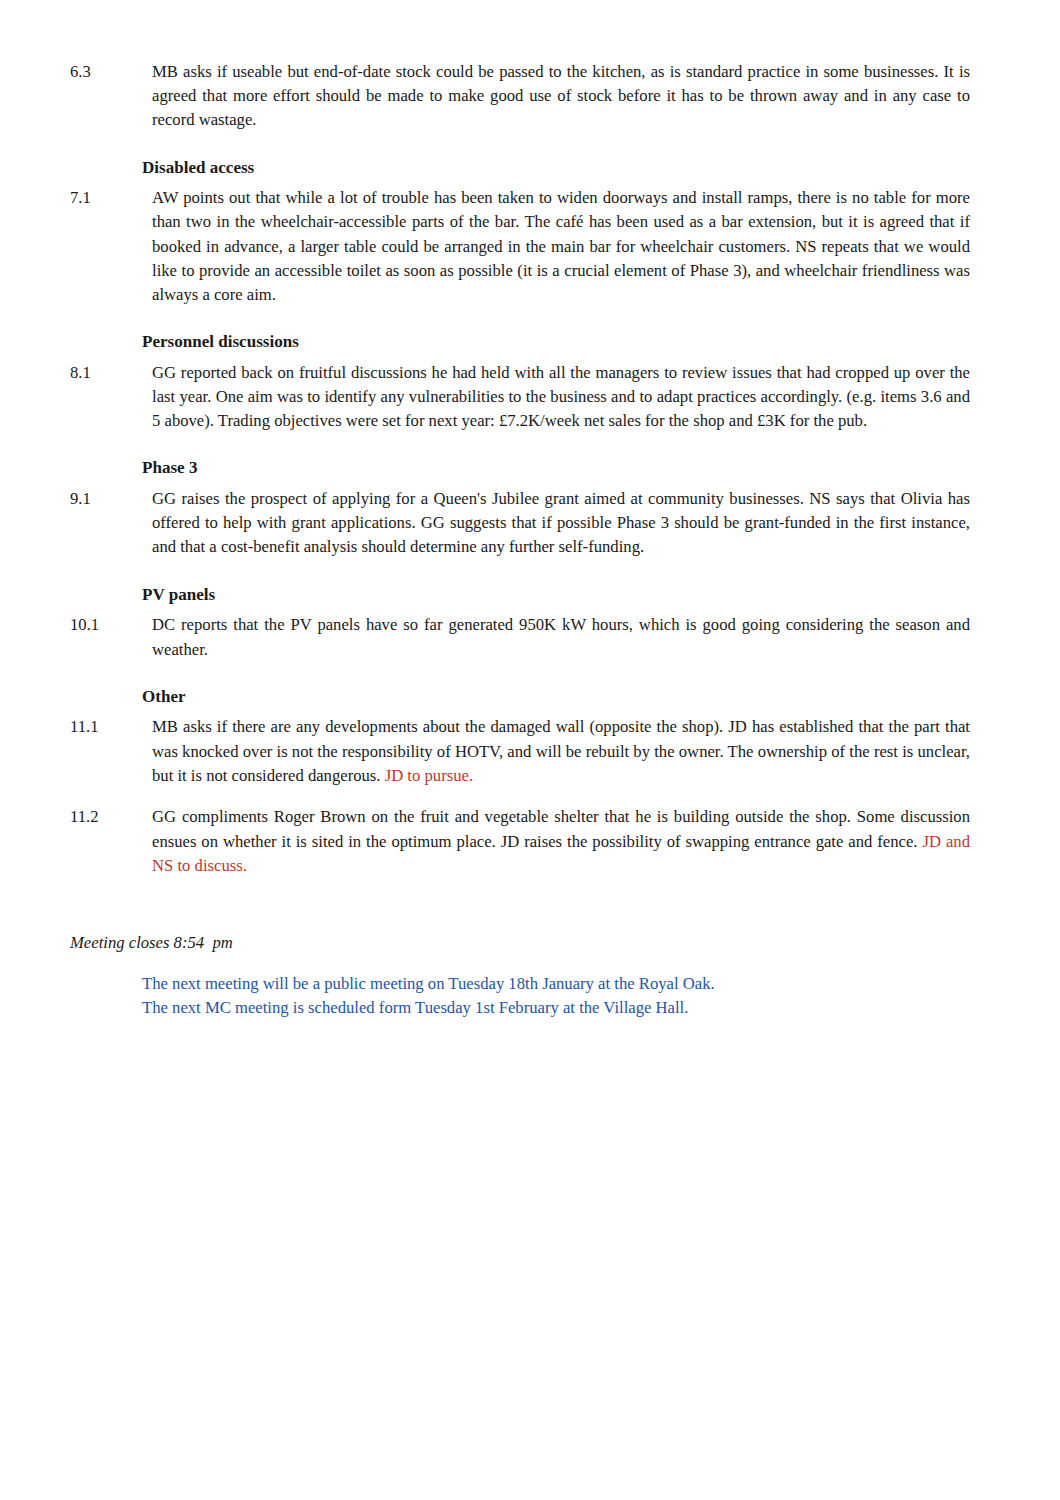6.3
MB asks if useable but end-of-date stock could be passed to the kitchen, as is standard practice in some businesses. It is agreed that more effort should be made to make good use of stock before it has to be thrown away and in any case to record wastage.
Disabled access
7.1
AW points out that while a lot of trouble has been taken to widen doorways and install ramps, there is no table for more than two in the wheelchair-accessible parts of the bar. The café has been used as a bar extension, but it is agreed that if booked in advance, a larger table could be arranged in the main bar for wheelchair customers. NS repeats that we would like to provide an accessible toilet as soon as possible (it is a crucial element of Phase 3), and wheelchair friendliness was always a core aim.
Personnel discussions
8.1
GG reported back on fruitful discussions he had held with all the managers to review issues that had cropped up over the last year. One aim was to identify any vulnerabilities to the business and to adapt practices accordingly. (e.g. items 3.6 and 5 above). Trading objectives were set for next year: £7.2K/week net sales for the shop and £3K for the pub.
Phase 3
9.1
GG raises the prospect of applying for a Queen's Jubilee grant aimed at community businesses. NS says that Olivia has offered to help with grant applications. GG suggests that if possible Phase 3 should be grant-funded in the first instance, and that a cost-benefit analysis should determine any further self-funding.
PV panels
10.1
DC reports that the PV panels have so far generated 950K kW hours, which is good going considering the season and weather.
Other
11.1
MB asks if there are any developments about the damaged wall (opposite the shop). JD has established that the part that was knocked over is not the responsibility of HOTV, and will be rebuilt by the owner. The ownership of the rest is unclear, but it is not considered dangerous. JD to pursue.
11.2
GG compliments Roger Brown on the fruit and vegetable shelter that he is building outside the shop. Some discussion ensues on whether it is sited in the optimum place. JD raises the possibility of swapping entrance gate and fence. JD and NS to discuss.
Meeting closes 8:54 pm
The next meeting will be a public meeting on Tuesday 18th January at the Royal Oak.
The next MC meeting is scheduled form Tuesday 1st February at the Village Hall.